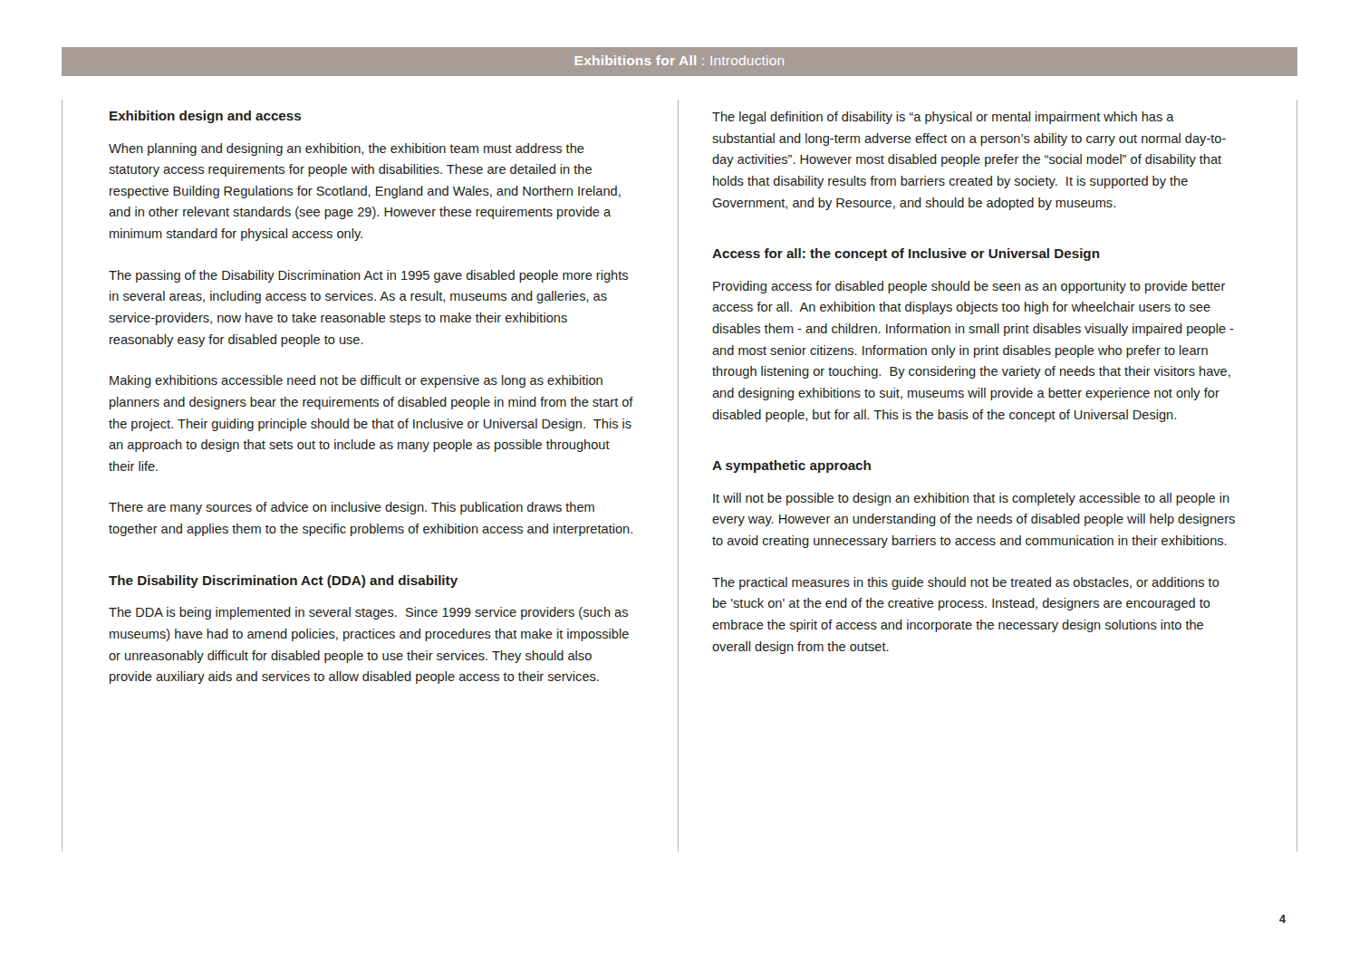Exhibitions for All : Introduction
Exhibition design and access
When planning and designing an exhibition, the exhibition team must address the statutory access requirements for people with disabilities. These are detailed in the respective Building Regulations for Scotland, England and Wales, and Northern Ireland, and in other relevant standards (see page 29). However these requirements provide a minimum standard for physical access only.
The passing of the Disability Discrimination Act in 1995 gave disabled people more rights in several areas, including access to services. As a result, museums and galleries, as service-providers, now have to take reasonable steps to make their exhibitions reasonably easy for disabled people to use.
Making exhibitions accessible need not be difficult or expensive as long as exhibition planners and designers bear the requirements of disabled people in mind from the start of the project. Their guiding principle should be that of Inclusive or Universal Design. This is an approach to design that sets out to include as many people as possible throughout their life.
There are many sources of advice on inclusive design. This publication draws them together and applies them to the specific problems of exhibition access and interpretation.
The Disability Discrimination Act (DDA) and disability
The DDA is being implemented in several stages. Since 1999 service providers (such as museums) have had to amend policies, practices and procedures that make it impossible or unreasonably difficult for disabled people to use their services. They should also provide auxiliary aids and services to allow disabled people access to their services.
The legal definition of disability is “a physical or mental impairment which has a substantial and long-term adverse effect on a person’s ability to carry out normal day-to-day activities”. However most disabled people prefer the “social model” of disability that holds that disability results from barriers created by society. It is supported by the Government, and by Resource, and should be adopted by museums.
Access for all: the concept of Inclusive or Universal Design
Providing access for disabled people should be seen as an opportunity to provide better access for all. An exhibition that displays objects too high for wheelchair users to see disables them - and children. Information in small print disables visually impaired people - and most senior citizens. Information only in print disables people who prefer to learn through listening or touching. By considering the variety of needs that their visitors have, and designing exhibitions to suit, museums will provide a better experience not only for disabled people, but for all. This is the basis of the concept of Universal Design.
A sympathetic approach
It will not be possible to design an exhibition that is completely accessible to all people in every way. However an understanding of the needs of disabled people will help designers to avoid creating unnecessary barriers to access and communication in their exhibitions.
The practical measures in this guide should not be treated as obstacles, or additions to be 'stuck on' at the end of the creative process. Instead, designers are encouraged to embrace the spirit of access and incorporate the necessary design solutions into the overall design from the outset.
4